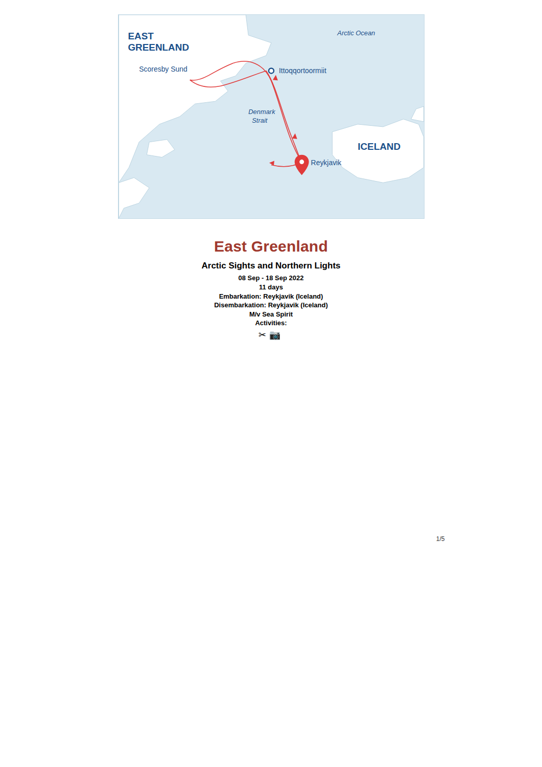EAST GREENLAND Arctic Ocean Scoresby Sund Ittoqqortoormiit Denmark Strait ICELAND Reykjavik
East Greenland
Arctic Sights and Northern Lights
08 Sep - 18 Sep 2022
11 days
Embarkation: Reykjavik (Iceland)
Disembarkation: Reykjavik (Iceland)
M/v Sea Spirit
Activities:
✂📷
1/5